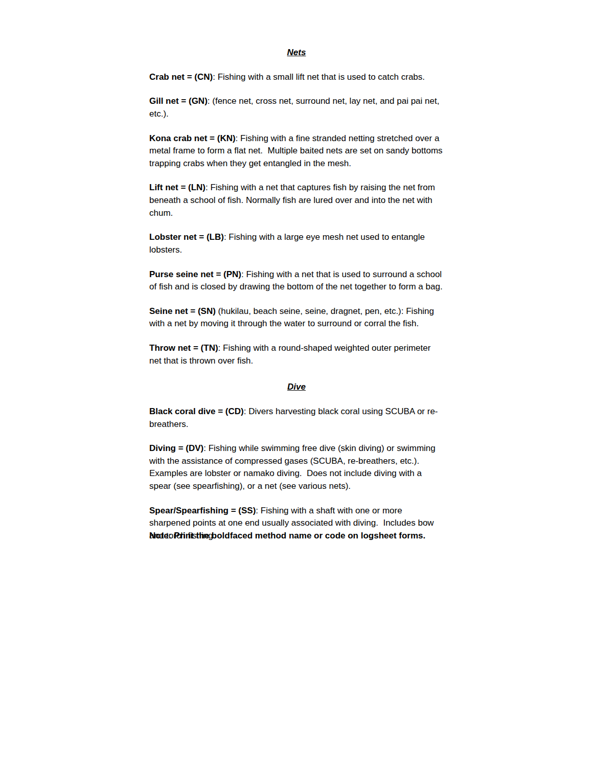Nets
Crab net = (CN): Fishing with a small lift net that is used to catch crabs.
Gill net = (GN): (fence net, cross net, surround net, lay net, and pai pai net, etc.).
Kona crab net = (KN): Fishing with a fine stranded netting stretched over a metal frame to form a flat net. Multiple baited nets are set on sandy bottoms trapping crabs when they get entangled in the mesh.
Lift net = (LN): Fishing with a net that captures fish by raising the net from beneath a school of fish. Normally fish are lured over and into the net with chum.
Lobster net = (LB): Fishing with a large eye mesh net used to entangle lobsters.
Purse seine net = (PN): Fishing with a net that is used to surround a school of fish and is closed by drawing the bottom of the net together to form a bag.
Seine net = (SN) (hukilau, beach seine, seine, dragnet, pen, etc.): Fishing with a net by moving it through the water to surround or corral the fish.
Throw net = (TN): Fishing with a round-shaped weighted outer perimeter net that is thrown over fish.
Dive
Black coral dive = (CD): Divers harvesting black coral using SCUBA or re-breathers.
Diving = (DV): Fishing while swimming free dive (skin diving) or swimming with the assistance of compressed gases (SCUBA, re-breathers, etc.). Examples are lobster or namako diving. Does not include diving with a spear (see spearfishing), or a net (see various nets).
Spear/Spearfishing = (SS): Fishing with a shaft with one or more sharpened points at one end usually associated with diving. Includes bow and torch fishing.
Note: Print the boldfaced method name or code on logsheet forms.